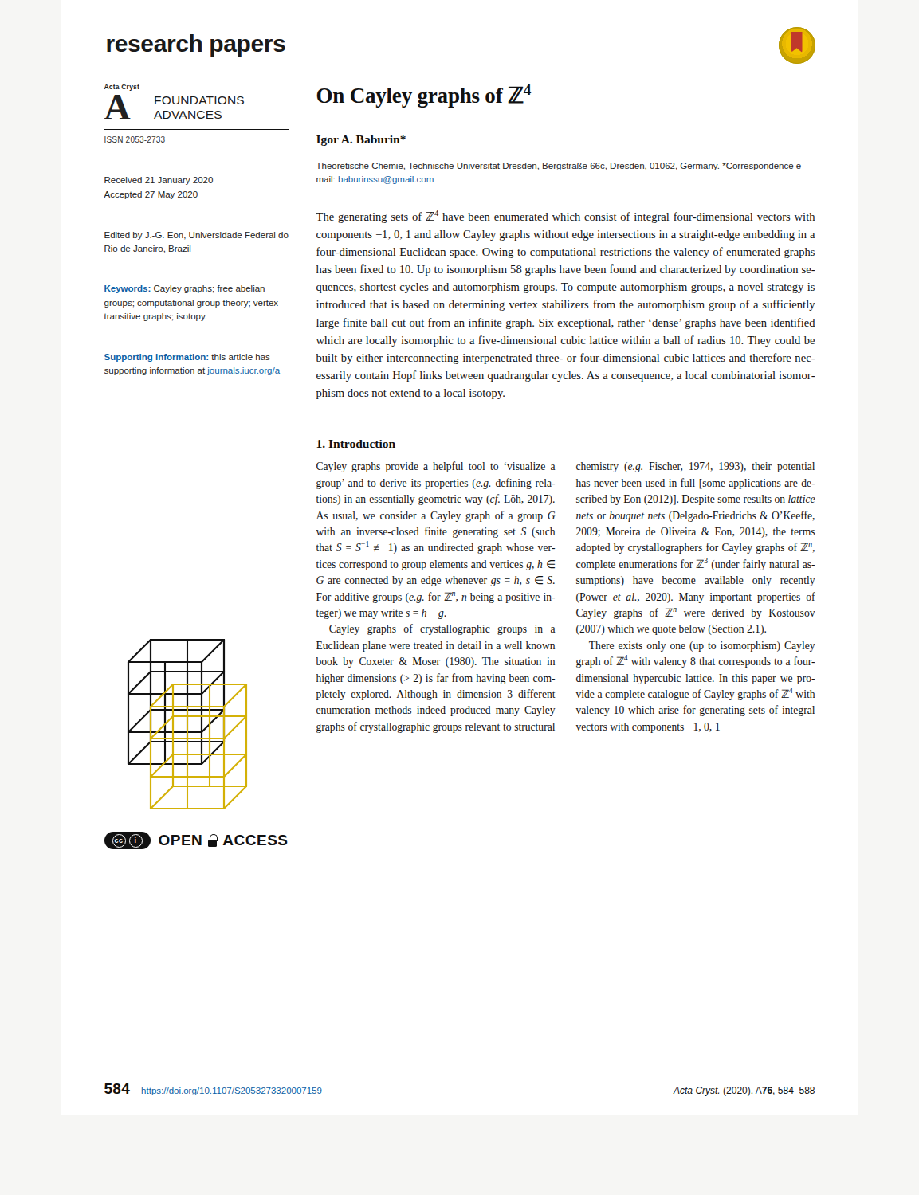research papers
Acta Cryst A
FOUNDATIONS ADVANCES
ISSN 2053-2733
Received 21 January 2020
Accepted 27 May 2020
Edited by J.-G. Eon, Universidade Federal do Rio de Janeiro, Brazil
Keywords: Cayley graphs; free abelian groups; computational group theory; vertex-transitive graphs; isotopy.
Supporting information: this article has supporting information at journals.iucr.org/a
cc i
OPEN ACCESS
On Cayley graphs of ℤ4
Igor A. Baburin*
Theoretische Chemie, Technische Universität Dresden, Bergstraße 66c, Dresden, 01062, Germany. *Correspondence e-mail: baburinssu@gmail.com
The generating sets of ℤ4 have been enumerated which consist of integral four-dimensional vectors with components −1, 0, 1 and allow Cayley graphs without edge intersections in a straight-edge embedding in a four-dimensional Euclidean space. Owing to computational restrictions the valency of enumerated graphs has been fixed to 10. Up to isomorphism 58 graphs have been found and characterized by coordination sequences, shortest cycles and automorphism groups. To compute automorphism groups, a novel strategy is introduced that is based on determining vertex stabilizers from the automorphism group of a sufficiently large finite ball cut out from an infinite graph. Six exceptional, rather ‘dense’ graphs have been identified which are locally isomorphic to a five-dimensional cubic lattice within a ball of radius 10. They could be built by either interconnecting interpenetrated three- or four-dimensional cubic lattices and therefore necessarily contain Hopf links between quadrangular cycles. As a consequence, a local combinatorial isomorphism does not extend to a local isotopy.
1. Introduction
Cayley graphs provide a helpful tool to ‘visualize a group’ and to derive its properties (e.g. defining relations) in an essentially geometric way (cf. Löh, 2017). As usual, we consider a Cayley graph of a group G with an inverse-closed finite generating set S (such that S = S−1 ≢ 1) as an undirected graph whose vertices correspond to group elements and vertices g, h ∈ G are connected by an edge whenever gs = h, s ∈ S. For additive groups (e.g. for ℤn, n being a positive integer) we may write s = h − g.
Cayley graphs of crystallographic groups in a Euclidean plane were treated in detail in a well known book by Coxeter & Moser (1980). The situation in higher dimensions (> 2) is far from having been completely explored. Although in dimension 3 different enumeration methods indeed produced many Cayley graphs of crystallographic groups relevant to structural chemistry (e.g. Fischer, 1974, 1993), their potential has never been used in full [some applications are described by Eon (2012)]. Despite some results on lattice nets or bouquet nets (Delgado-Friedrichs & O’Keeffe, 2009; Moreira de Oliveira & Eon, 2014), the terms adopted by crystallographers for Cayley graphs of ℤn, complete enumerations for ℤ3 (under fairly natural assumptions) have become available only recently (Power et al., 2020). Many important properties of Cayley graphs of ℤn were derived by Kostousov (2007) which we quote below (Section 2.1).
There exists only one (up to isomorphism) Cayley graph of ℤ4 with valency 8 that corresponds to a four-dimensional hypercubic lattice. In this paper we provide a complete catalogue of Cayley graphs of ℤ4 with valency 10 which arise for generating sets of integral vectors with components −1, 0, 1
584 https://doi.org/10.1107/S2053273320007159
Acta Cryst. (2020). A76, 584–588